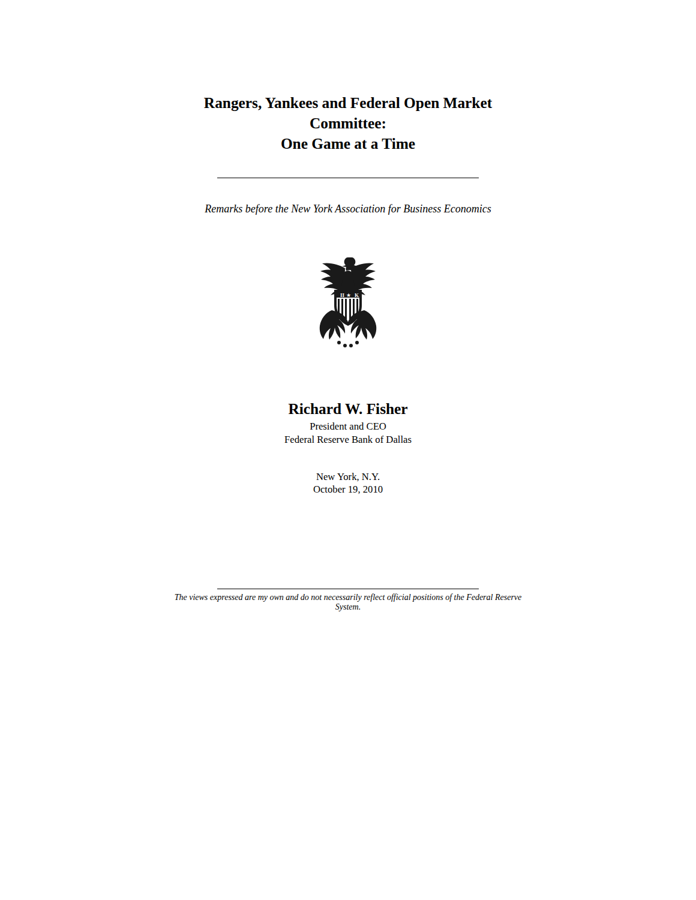Rangers, Yankees and Federal Open Market Committee:
One Game at a Time
Remarks before the New York Association for Business Economics
II K ★
Richard W. Fisher
President and CEO
Federal Reserve Bank of Dallas
New York, N.Y.
October 19, 2010
The views expressed are my own and do not necessarily reflect official positions of the Federal Reserve System.